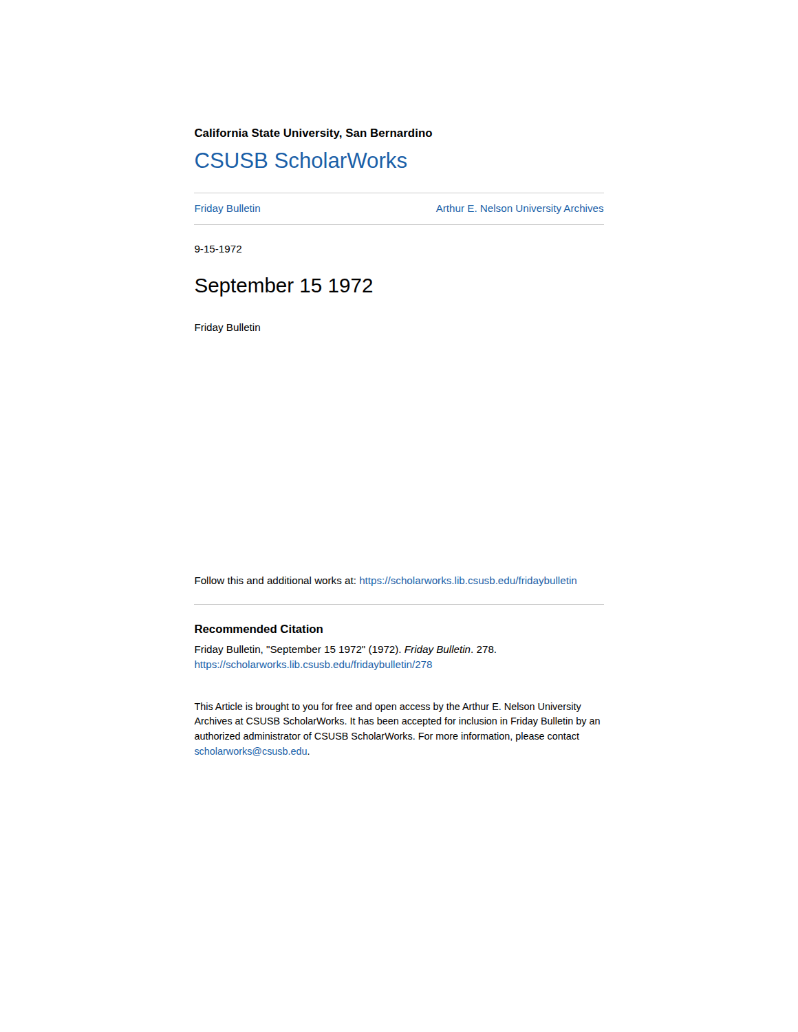California State University, San Bernardino
CSUSB ScholarWorks
Friday Bulletin Arthur E. Nelson University Archives
9-15-1972
September 15 1972
Friday Bulletin
Follow this and additional works at: https://scholarworks.lib.csusb.edu/fridaybulletin
Recommended Citation
Friday Bulletin, "September 15 1972" (1972). Friday Bulletin. 278.
https://scholarworks.lib.csusb.edu/fridaybulletin/278
This Article is brought to you for free and open access by the Arthur E. Nelson University Archives at CSUSB ScholarWorks. It has been accepted for inclusion in Friday Bulletin by an authorized administrator of CSUSB ScholarWorks. For more information, please contact scholarworks@csusb.edu.